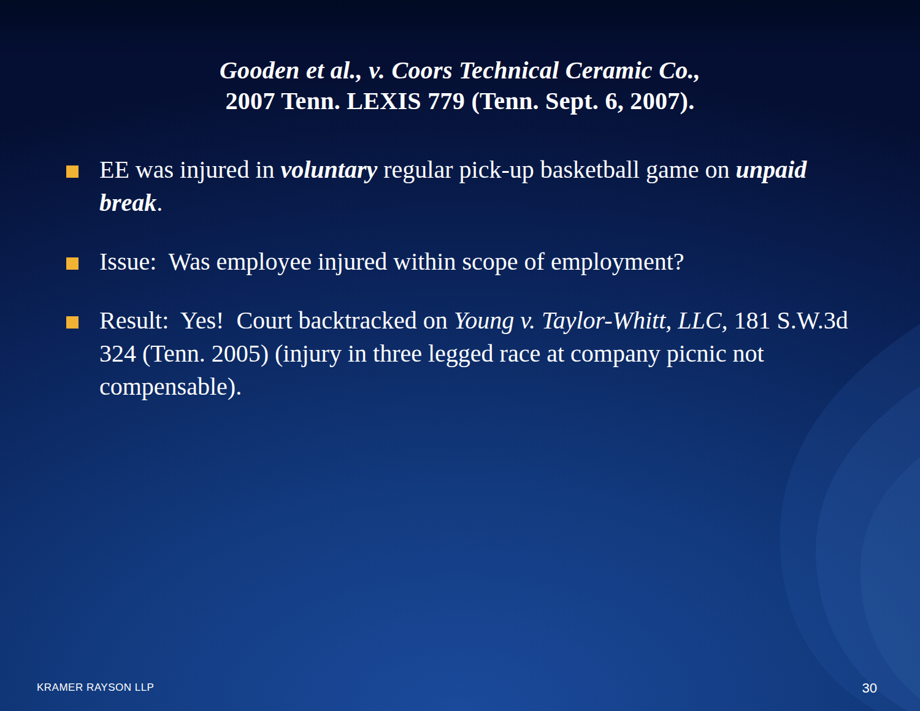Gooden et al., v. Coors Technical Ceramic Co.,
2007 Tenn. LEXIS 779 (Tenn. Sept. 6, 2007).
EE was injured in voluntary regular pick-up basketball game on unpaid break.
Issue: Was employee injured within scope of employment?
Result: Yes! Court backtracked on Young v. Taylor-Whitt, LLC, 181 S.W.3d 324 (Tenn. 2005) (injury in three legged race at company picnic not compensable).
KRAMER RAYSON LLP
30